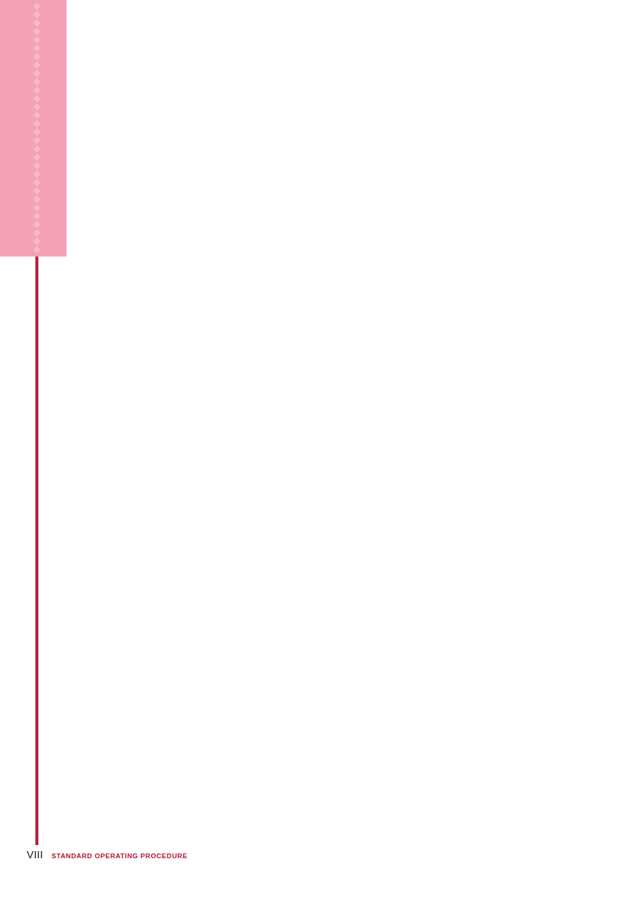VIII Standard Operating Procedure